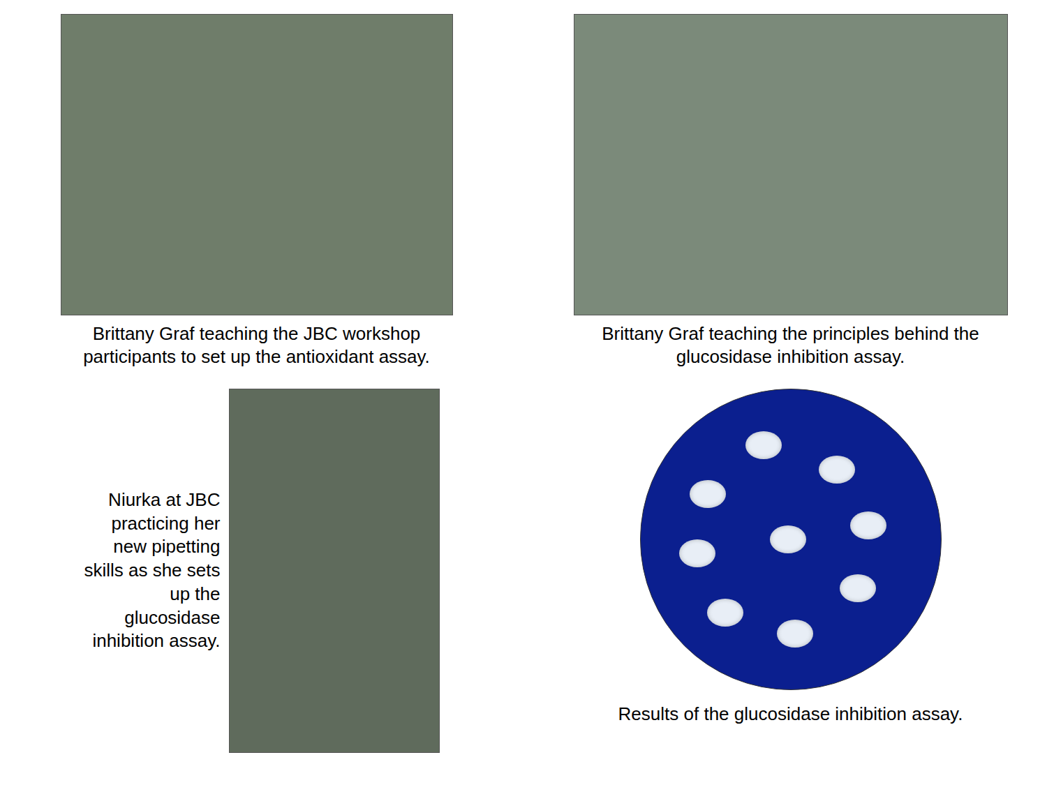Brittany Graf teaching the JBC workshop participants to set up the antioxidant assay.
Brittany Graf teaching the principles behind the glucosidase inhibition assay.
Niurka at JBC practicing her new pipetting skills as she sets up the glucosidase inhibition assay.
Results of the glucosidase inhibition assay.